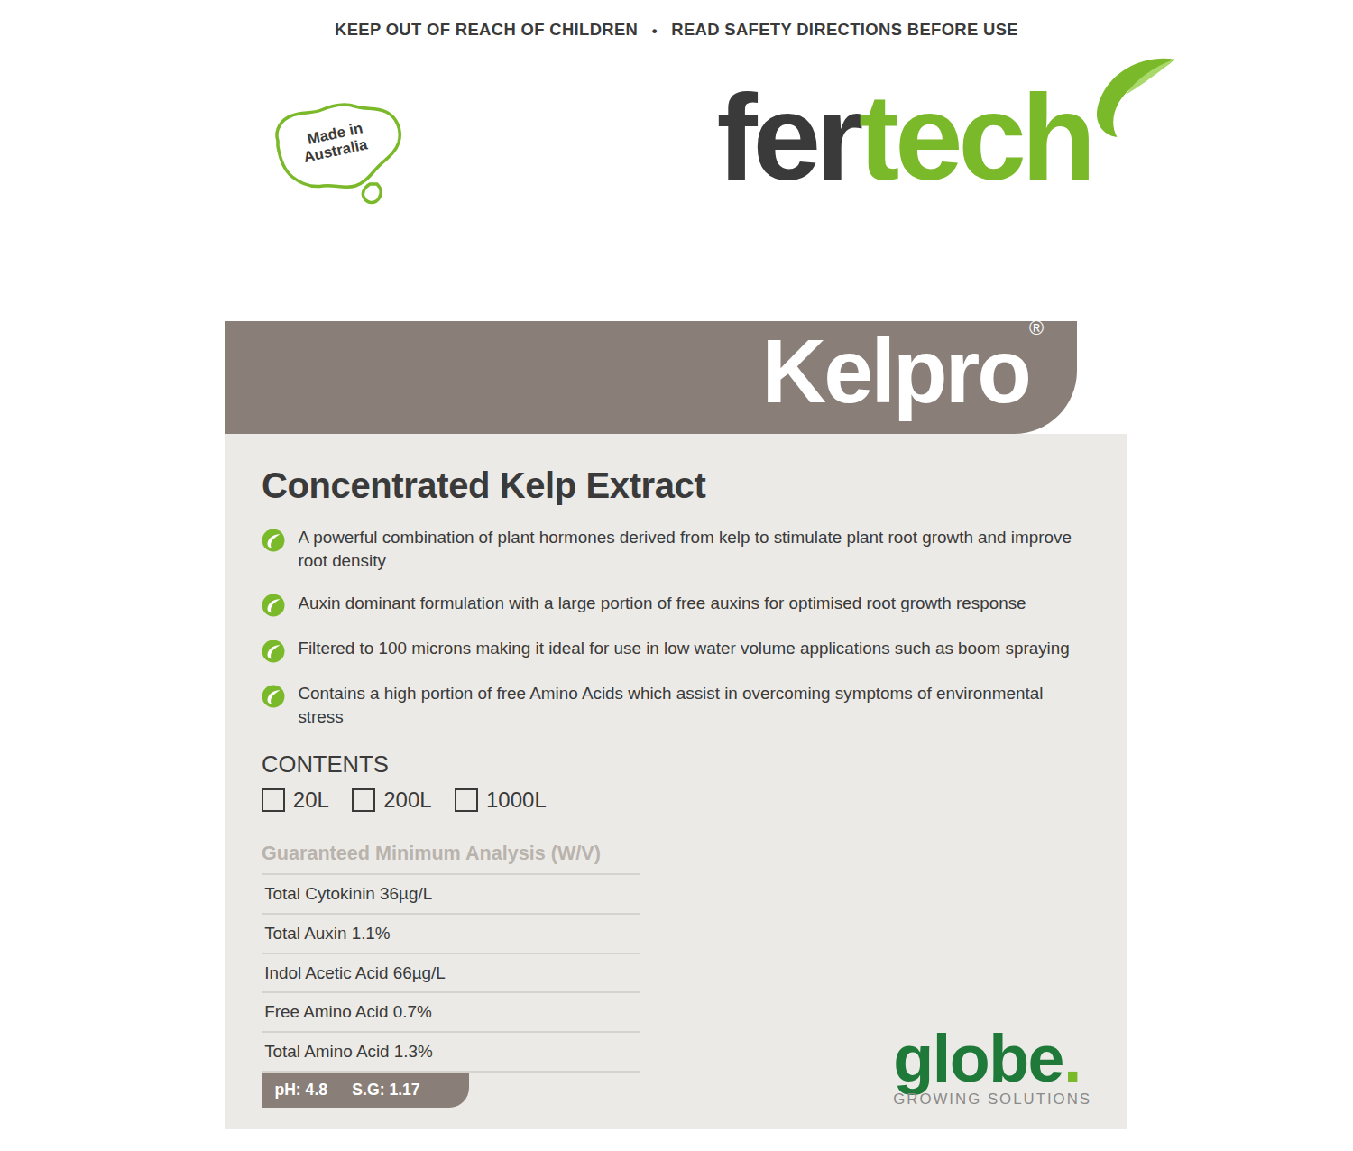Keep out of reach of children • Read safety directions before use
Made in Australia
fer tech
Kelpro®
Concentrated Kelp Extract
A powerful combination of plant hormones derived from kelp to stimulate plant root growth and improve root density
Auxin dominant formulation with a large portion of free auxins for optimised root growth response
Filtered to 100 microns making it ideal for use in low water volume applications such as boom spraying
Contains a high portion of free Amino Acids which assist in overcoming symptoms of environmental stress
CONTENTS
20L 200L 1000L
Guaranteed Minimum Analysis (W/V)
| Total Cytokinin 36µg/L |
| Total Auxin 1.1% |
| Indol Acetic Acid 66µg/L |
| Free Amino Acid 0.7% |
| Total Amino Acid 1.3% |
pH: 4.8 S.G: 1.17
globe.
GROWING SOLUTIONS